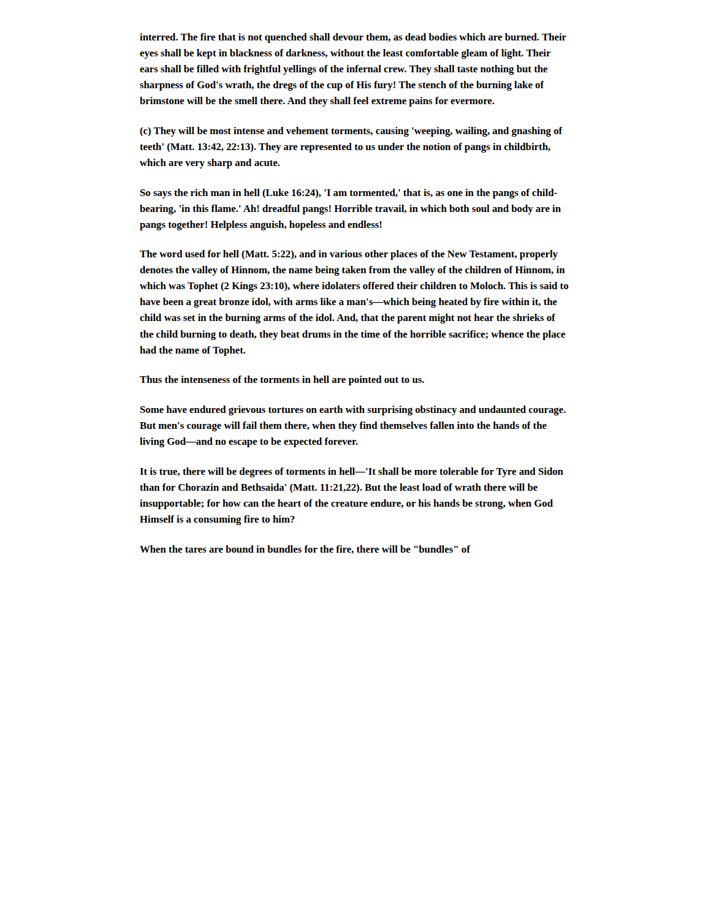interred. The fire that is not quenched shall devour them, as dead bodies which are burned. Their eyes shall be kept in blackness of darkness, without the least comfortable gleam of light. Their ears shall be filled with frightful yellings of the infernal crew. They shall taste nothing but the sharpness of God's wrath, the dregs of the cup of His fury! The stench of the burning lake of brimstone will be the smell there. And they shall feel extreme pains for evermore.
(c) They will be most intense and vehement torments, causing 'weeping, wailing, and gnashing of teeth' (Matt. 13:42, 22:13). They are represented to us under the notion of pangs in childbirth, which are very sharp and acute.
So says the rich man in hell (Luke 16:24), 'I am tormented,' that is, as one in the pangs of child-bearing, 'in this flame.' Ah! dreadful pangs! Horrible travail, in which both soul and body are in pangs together! Helpless anguish, hopeless and endless!
The word used for hell (Matt. 5:22), and in various other places of the New Testament, properly denotes the valley of Hinnom, the name being taken from the valley of the children of Hinnom, in which was Tophet (2 Kings 23:10), where idolaters offered their children to Moloch. This is said to have been a great bronze idol, with arms like a man's—which being heated by fire within it, the child was set in the burning arms of the idol. And, that the parent might not hear the shrieks of the child burning to death, they beat drums in the time of the horrible sacrifice; whence the place had the name of Tophet.
Thus the intenseness of the torments in hell are pointed out to us.
Some have endured grievous tortures on earth with surprising obstinacy and undaunted courage. But men's courage will fail them there, when they find themselves fallen into the hands of the living God—and no escape to be expected forever.
It is true, there will be degrees of torments in hell—'It shall be more tolerable for Tyre and Sidon than for Chorazin and Bethsaida' (Matt. 11:21,22). But the least load of wrath there will be insupportable; for how can the heart of the creature endure, or his hands be strong, when God Himself is a consuming fire to him?
When the tares are bound in bundles for the fire, there will be "bundles" of